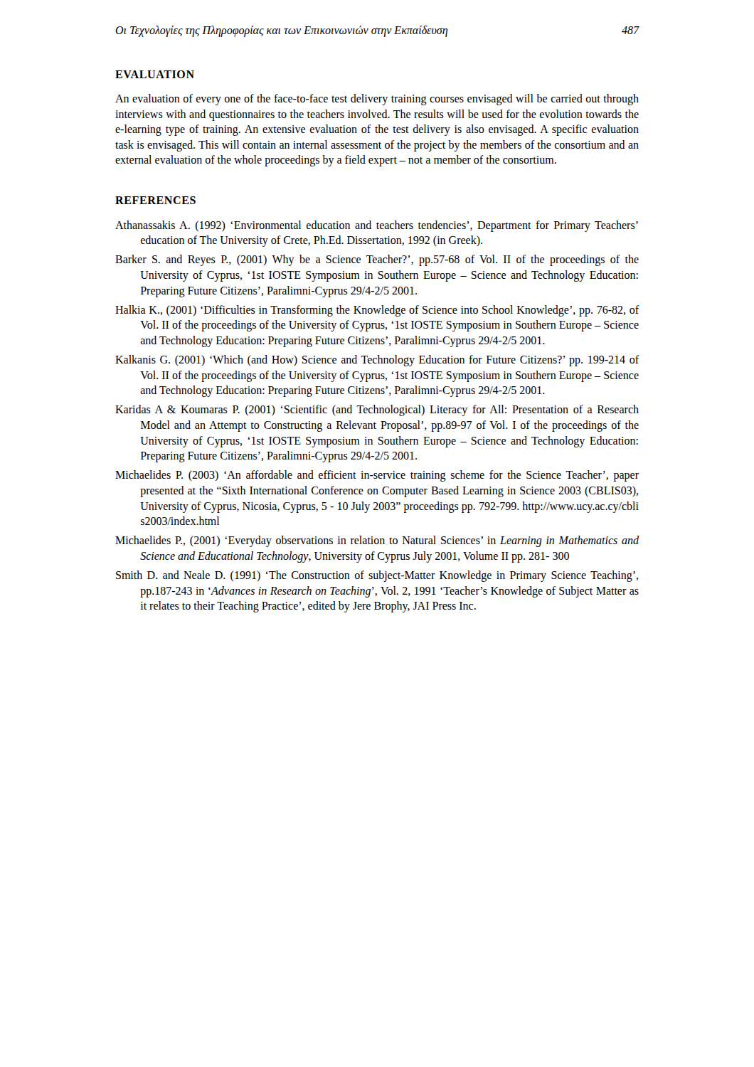Οι Τεχνολογίες της Πληροφορίας και των Επικοινωνιών στην Εκπαίδευση 487
EVALUATION
An evaluation of every one of the face-to-face test delivery training courses envisaged will be carried out through interviews with and questionnaires to the teachers involved. The results will be used for the evolution towards the e-learning type of training. An extensive evaluation of the test delivery is also envisaged. A specific evaluation task is envisaged. This will contain an internal assessment of the project by the members of the consortium and an external evaluation of the whole proceedings by a field expert – not a member of the consortium.
REFERENCES
Athanassakis A. (1992) ‘Environmental education and teachers tendencies’, Department for Primary Teachers’ education of The University of Crete, Ph.Ed. Dissertation, 1992 (in Greek).
Barker S. and Reyes P., (2001) Why be a Science Teacher?’, pp.57-68 of Vol. II of the proceedings of the University of Cyprus, ‘1st IOSTE Symposium in Southern Europe – Science and Technology Education: Preparing Future Citizens’, Paralimni-Cyprus 29/4-2/5 2001.
Halkia K., (2001) ‘Difficulties in Transforming the Knowledge of Science into School Knowledge’, pp. 76-82, of Vol. II of the proceedings of the University of Cyprus, ‘1st IOSTE Symposium in Southern Europe – Science and Technology Education: Preparing Future Citizens’, Paralimni-Cyprus 29/4-2/5 2001.
Kalkanis G. (2001) ‘Which (and How) Science and Technology Education for Future Citizens?’ pp. 199-214 of Vol. II of the proceedings of the University of Cyprus, ‘1st IOSTE Symposium in Southern Europe – Science and Technology Education: Preparing Future Citizens’, Paralimni-Cyprus 29/4-2/5 2001.
Karidas A & Koumaras P. (2001) ‘Scientific (and Technological) Literacy for All: Presentation of a Research Model and an Attempt to Constructing a Relevant Proposal’, pp.89-97 of Vol. I of the proceedings of the University of Cyprus, ‘1st IOSTE Symposium in Southern Europe – Science and Technology Education: Preparing Future Citizens’, Paralimni-Cyprus 29/4-2/5 2001.
Michaelides P. (2003) ‘An affordable and efficient in-service training scheme for the Science Teacher’, paper presented at the “Sixth International Conference on Computer Based Learning in Science 2003 (CBLIS03), University of Cyprus, Nicosia, Cyprus, 5 - 10 July 2003” proceedings pp. 792-799. http://www.ucy.ac.cy/cblis2003/index.html
Michaelides P., (2001) ‘Everyday observations in relation to Natural Sciences’ in Learning in Mathematics and Science and Educational Technology, University of Cyprus July 2001, Volume II pp. 281- 300
Smith D. and Neale D. (1991) ‘The Construction of subject-Matter Knowledge in Primary Science Teaching’, pp.187-243 in ‘Advances in Research on Teaching’, Vol. 2, 1991 ‘Teacher’s Knowledge of Subject Matter as it relates to their Teaching Practice’, edited by Jere Brophy, JAI Press Inc.